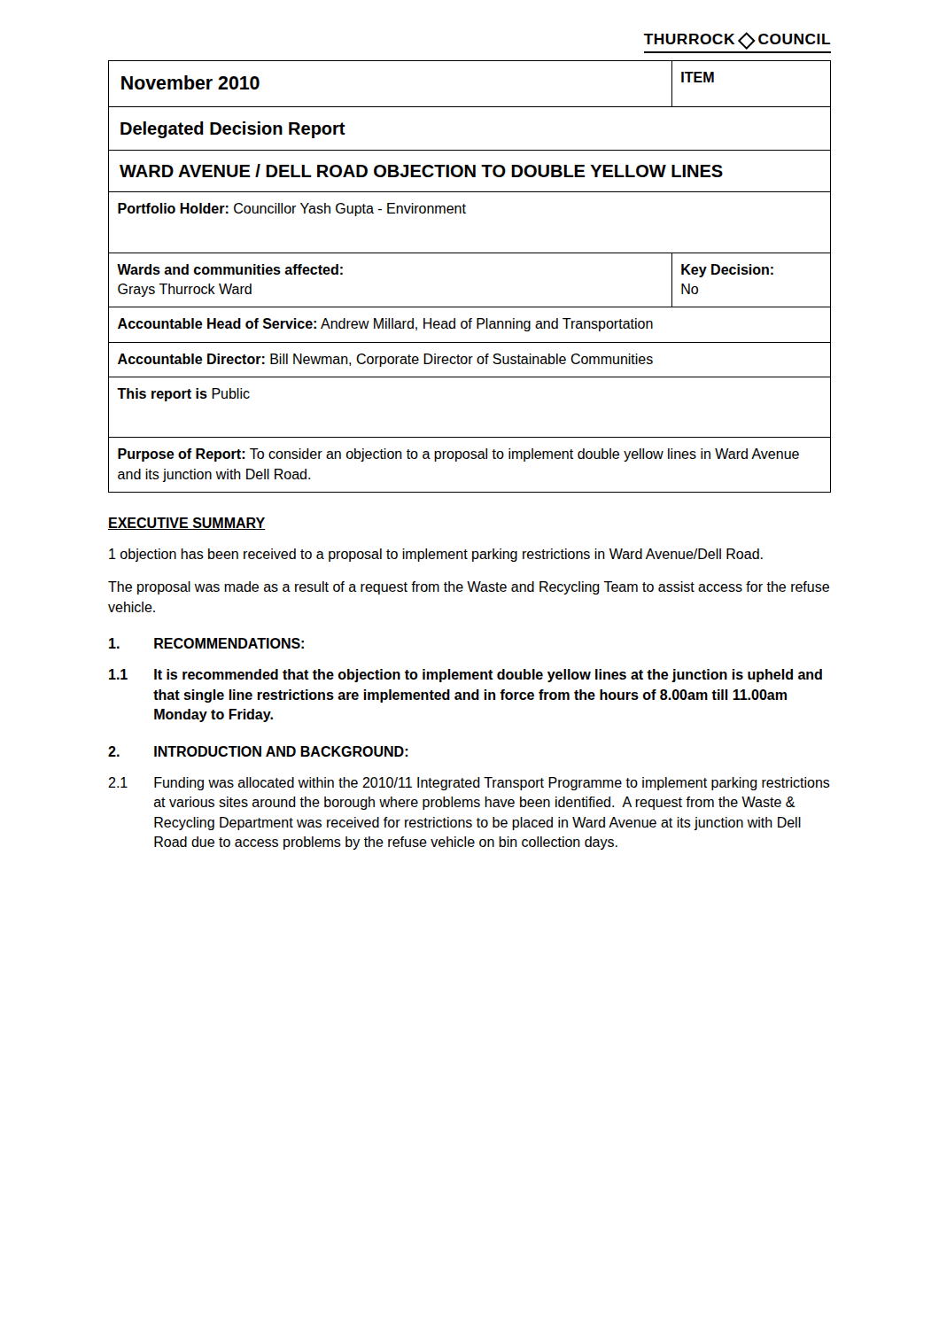THURROCK COUNCIL
| November 2010 | ITEM |
| Delegated Decision Report |
| WARD AVENUE / DELL ROAD OBJECTION TO DOUBLE YELLOW LINES |
| Portfolio Holder: Councillor Yash Gupta - Environment |
| Wards and communities affected: Grays Thurrock Ward | Key Decision: No |
| Accountable Head of Service: Andrew Millard, Head of Planning and Transportation |
| Accountable Director: Bill Newman, Corporate Director of Sustainable Communities |
| This report is Public |
| Purpose of Report: To consider an objection to a proposal to implement double yellow lines in Ward Avenue and its junction with Dell Road. |
EXECUTIVE SUMMARY
1 objection has been received to a proposal to implement parking restrictions in Ward Avenue/Dell Road.
The proposal was made as a result of a request from the Waste and Recycling Team to assist access for the refuse vehicle.
1. RECOMMENDATIONS:
1.1 It is recommended that the objection to implement double yellow lines at the junction is upheld and that single line restrictions are implemented and in force from the hours of 8.00am till 11.00am Monday to Friday.
2. INTRODUCTION AND BACKGROUND:
2.1 Funding was allocated within the 2010/11 Integrated Transport Programme to implement parking restrictions at various sites around the borough where problems have been identified. A request from the Waste & Recycling Department was received for restrictions to be placed in Ward Avenue at its junction with Dell Road due to access problems by the refuse vehicle on bin collection days.